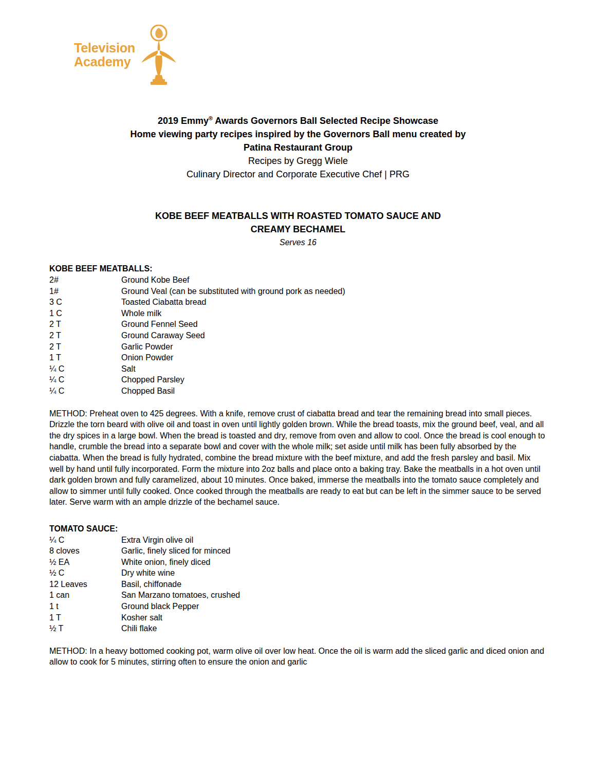Television
Academy
2019 Emmy® Awards Governors Ball Selected Recipe Showcase
Home viewing party recipes inspired by the Governors Ball menu created by
Patina Restaurant Group
Recipes by Gregg Wiele
Culinary Director and Corporate Executive Chef | PRG
Kobe Beef Meatballs with Roasted Tomato Sauce and
Creamy Bechamel
Serves 16
Kobe Beef Meatballs:
| 2# | Ground Kobe Beef |
| 1# | Ground Veal (can be substituted with ground pork as needed) |
| 3 C | Toasted Ciabatta bread |
| 1 C | Whole milk |
| 2 T | Ground Fennel Seed |
| 2 T | Ground Caraway Seed |
| 2 T | Garlic Powder |
| 1 T | Onion Powder |
| ¼ C | Salt |
| ¼ C | Chopped Parsley |
| ¼ C | Chopped Basil |
METHOD: Preheat oven to 425 degrees. With a knife, remove crust of ciabatta bread and tear the remaining bread into small pieces. Drizzle the torn beard with olive oil and toast in oven until lightly golden brown. While the bread toasts, mix the ground beef, veal, and all the dry spices in a large bowl. When the bread is toasted and dry, remove from oven and allow to cool. Once the bread is cool enough to handle, crumble the bread into a separate bowl and cover with the whole milk; set aside until milk has been fully absorbed by the ciabatta. When the bread is fully hydrated, combine the bread mixture with the beef mixture, and add the fresh parsley and basil. Mix well by hand until fully incorporated. Form the mixture into 2oz balls and place onto a baking tray. Bake the meatballs in a hot oven until dark golden brown and fully caramelized, about 10 minutes. Once baked, immerse the meatballs into the tomato sauce completely and allow to simmer until fully cooked. Once cooked through the meatballs are ready to eat but can be left in the simmer sauce to be served later. Serve warm with an ample drizzle of the bechamel sauce.
Tomato Sauce:
| ¼ C | Extra Virgin olive oil |
| 8 cloves | Garlic, finely sliced for minced |
| ½ EA | White onion, finely diced |
| ½ C | Dry white wine |
| 12 Leaves | Basil, chiffonade |
| 1 can | San Marzano tomatoes, crushed |
| 1 t | Ground black Pepper |
| 1 T | Kosher salt |
| ½ T | Chili flake |
METHOD: In a heavy bottomed cooking pot, warm olive oil over low heat. Once the oil is warm add the sliced garlic and diced onion and allow to cook for 5 minutes, stirring often to ensure the onion and garlic